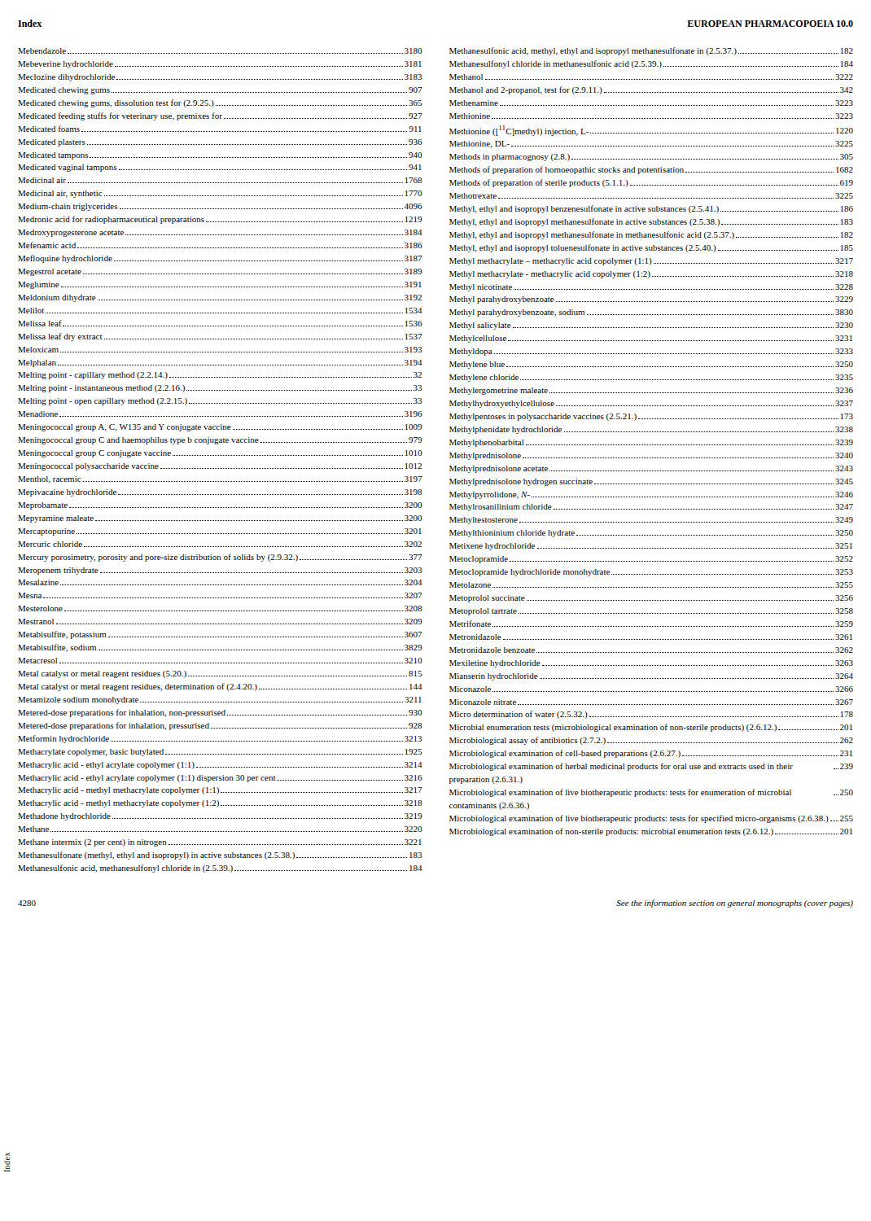Index EUROPEAN PHARMACOPOEIA 10.0
Index
Mebendazole 3180
Mebeverine hydrochloride 3181
Meclozine dihydrochloride 3183
Medicated chewing gums 907
Medicated chewing gums, dissolution test for (2.9.25.) 365
Medicated feeding stuffs for veterinary use, premixes for 927
Medicated foams 911
Medicated plasters 936
Medicated tampons 940
Medicated vaginal tampons 941
Medicinal air 1768
Medicinal air, synthetic 1770
Medium-chain triglycerides 4096
Medronic acid for radiopharmaceutical preparations 1219
Medroxyprogesterone acetate 3184
Mefenamic acid 3186
Mefloquine hydrochloride 3187
Megestrol acetate 3189
Meglumine 3191
Meldonium dihydrate 3192
Melilot 1534
Melissa leaf 1536
Melissa leaf dry extract 1537
Meloxicam 3193
Melphalan 3194
Melting point - capillary method (2.2.14.) 32
Melting point - instantaneous method (2.2.16.) 33
Melting point - open capillary method (2.2.15.) 33
Menadione 3196
Meningococcal group A, C, W135 and Y conjugate vaccine 1009
Meningococcal group C and haemophilus type b conjugate vaccine 979
Meningococcal group C conjugate vaccine 1010
Meningococcal polysaccharide vaccine 1012
Menthol, racemic 3197
Mepivacaine hydrochloride 3198
Meprobamate 3200
Mepyramine maleate 3200
Mercaptopurine 3201
Mercuric chloride 3202
Mercury porosimetry, porosity and pore-size distribution of solids by (2.9.32.) 377
Meropenem trihydrate 3203
Mesalazine 3204
Mesna 3207
Mesterolone 3208
Mestranol 3209
Metabisulfite, potassium 3607
Metabisulfite, sodium 3829
Metacresol 3210
Metal catalyst or metal reagent residues (5.20.) 815
Metal catalyst or metal reagent residues, determination of (2.4.20.) 144
Metamizole sodium monohydrate 3211
Metered-dose preparations for inhalation, non-pressurised 930
Metered-dose preparations for inhalation, pressurised 928
Metformin hydrochloride 3213
Methacrylate copolymer, basic butylated 1925
Methacrylic acid - ethyl acrylate copolymer (1:1) 3214
Methacrylic acid - ethyl acrylate copolymer (1:1) dispersion 30 per cent 3216
Methacrylic acid - methyl methacrylate copolymer (1:1) 3217
Methacrylic acid - methyl methacrylate copolymer (1:2) 3218
Methadone hydrochloride 3219
Methane 3220
Methane intermix (2 per cent) in nitrogen 3221
Methanesulfonate (methyl, ethyl and isopropyl) in active substances (2.5.38.) 183
Methanesulfonic acid, methanesulfonyl chloride in (2.5.39.) 184
Methanesulfonic acid, methyl, ethyl and isopropyl methanesulfonate in (2.5.37.) 182
Methanesulfonyl chloride in methanesulfonic acid (2.5.39.) 184
Methanol 3222
Methanol and 2-propanol, test for (2.9.11.) 342
Methenamine 3223
Methionine 3223
Methionine ([11C]methyl) injection, L- 1220
Methionine, DL- 3225
Methods in pharmacognosy (2.8.) 305
Methods of preparation of homoeopathic stocks and potentisation 1682
Methods of preparation of sterile products (5.1.1.) 619
Methotrexate 3225
Methyl, ethyl and isopropyl benzenesulfonate in active substances (2.5.41.) 186
Methyl, ethyl and isopropyl methanesulfonate in active substances (2.5.38.) 183
Methyl, ethyl and isopropyl methanesulfonate in methanesulfonic acid (2.5.37.) 182
Methyl, ethyl and isopropyl toluenesulfonate in active substances (2.5.40.) 185
Methyl methacrylate – methacrylic acid copolymer (1:1) 3217
Methyl methacrylate - methacrylic acid copolymer (1:2) 3218
Methyl nicotinate 3228
Methyl parahydroxybenzoate 3229
Methyl parahydroxybenzoate, sodium 3830
Methyl salicylate 3230
Methylcellulose 3231
Methyldopa 3233
Methylene blue 3250
Methylene chloride 3235
Methylergometrine maleate 3236
Methylhydroxyethylcellulose 3237
Methylpentoses in polysaccharide vaccines (2.5.21.) 173
Methylphenidate hydrochloride 3238
Methylphenobarbital 3239
Methylprednisolone 3240
Methylprednisolone acetate 3243
Methylprednisolone hydrogen succinate 3245
Methylpyrrolidone, N- 3246
Methylrosanilinium chloride 3247
Methyltestosterone 3249
Methylthioninium chloride hydrate 3250
Metixene hydrochloride 3251
Metoclopramide 3252
Metoclopramide hydrochloride monohydrate 3253
Metolazone 3255
Metoprolol succinate 3256
Metoprolol tartrate 3258
Metrifonate 3259
Metronidazole 3261
Metronidazole benzoate 3262
Mexiletine hydrochloride 3263
Mianserin hydrochloride 3264
Miconazole 3266
Miconazole nitrate 3267
Micro determination of water (2.5.32.) 178
Microbial enumeration tests (microbiological examination of non-sterile products) (2.6.12.) 201
Microbiological assay of antibiotics (2.7.2.) 262
Microbiological examination of cell-based preparations (2.6.27.) 231
Microbiological examination of herbal medicinal products for oral use and extracts used in their preparation (2.6.31.) 239
Microbiological examination of live biotherapeutic products: tests for enumeration of microbial contaminants (2.6.36.) 250
Microbiological examination of live biotherapeutic products: tests for specified micro-organisms (2.6.38.) 255
Microbiological examination of non-sterile products: microbial enumeration tests (2.6.12.) 201
4280 See the information section on general monographs (cover pages)